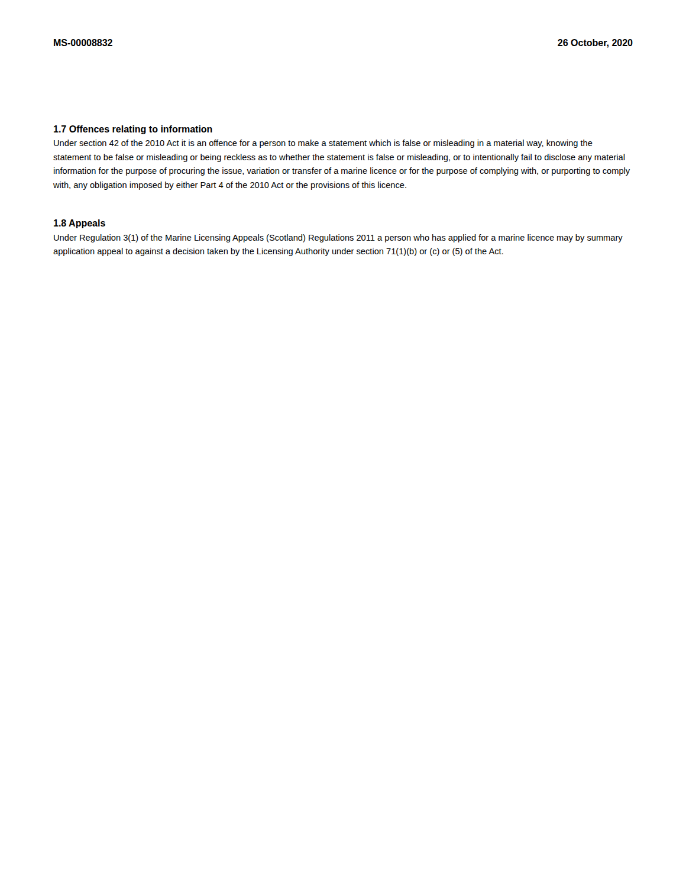MS-00008832 26 October, 2020
1.7 Offences relating to information
Under section 42 of the 2010 Act it is an offence for a person to make a statement which is false or misleading in a material way, knowing the statement to be false or misleading or being reckless as to whether the statement is false or misleading, or to intentionally fail to disclose any material information for the purpose of procuring the issue, variation or transfer of a marine licence or for the purpose of complying with, or purporting to comply with, any obligation imposed by either Part 4 of the 2010 Act or the provisions of this licence.
1.8 Appeals
Under Regulation 3(1) of the Marine Licensing Appeals (Scotland) Regulations 2011 a person who has applied for a marine licence may by summary application appeal to against a decision taken by the Licensing Authority under section 71(1)(b) or (c) or (5) of the Act.